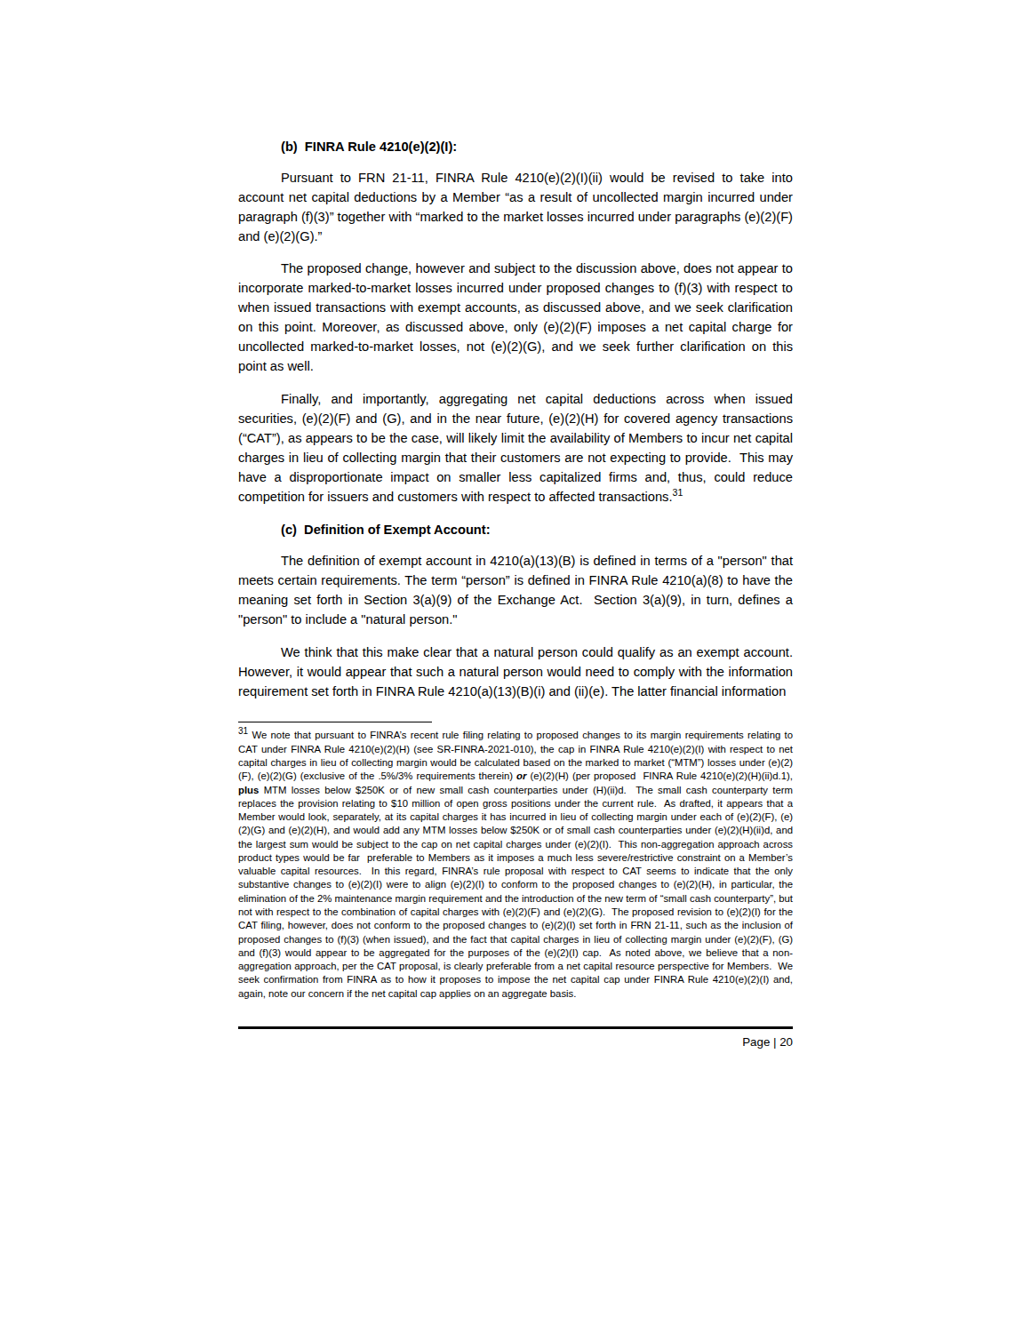(b) FINRA Rule 4210(e)(2)(I):
Pursuant to FRN 21-11, FINRA Rule 4210(e)(2)(I)(ii) would be revised to take into account net capital deductions by a Member “as a result of uncollected margin incurred under paragraph (f)(3)” together with “marked to the market losses incurred under paragraphs (e)(2)(F) and (e)(2)(G).”
The proposed change, however and subject to the discussion above, does not appear to incorporate marked-to-market losses incurred under proposed changes to (f)(3) with respect to when issued transactions with exempt accounts, as discussed above, and we seek clarification on this point. Moreover, as discussed above, only (e)(2)(F) imposes a net capital charge for uncollected marked-to-market losses, not (e)(2)(G), and we seek further clarification on this point as well.
Finally, and importantly, aggregating net capital deductions across when issued securities, (e)(2)(F) and (G), and in the near future, (e)(2)(H) for covered agency transactions (“CAT”), as appears to be the case, will likely limit the availability of Members to incur net capital charges in lieu of collecting margin that their customers are not expecting to provide. This may have a disproportionate impact on smaller less capitalized firms and, thus, could reduce competition for issuers and customers with respect to affected transactions.31
(c) Definition of Exempt Account:
The definition of exempt account in 4210(a)(13)(B) is defined in terms of a "person" that meets certain requirements. The term “person” is defined in FINRA Rule 4210(a)(8) to have the meaning set forth in Section 3(a)(9) of the Exchange Act. Section 3(a)(9), in turn, defines a "person" to include a "natural person."
We think that this make clear that a natural person could qualify as an exempt account. However, it would appear that such a natural person would need to comply with the information requirement set forth in FINRA Rule 4210(a)(13)(B)(i) and (ii)(e). The latter financial information
31 We note that pursuant to FINRA’s recent rule filing relating to proposed changes to its margin requirements relating to CAT under FINRA Rule 4210(e)(2)(H) (see SR-FINRA-2021-010), the cap in FINRA Rule 4210(e)(2)(I) with respect to net capital charges in lieu of collecting margin would be calculated based on the marked to market (“MTM”) losses under (e)(2)(F), (e)(2)(G) (exclusive of the .5%/3% requirements therein) or (e)(2)(H) (per proposed FINRA Rule 4210(e)(2)(H)(ii)d.1), plus MTM losses below $250K or of new small cash counterparties under (H)(ii)d. The small cash counterparty term replaces the provision relating to $10 million of open gross positions under the current rule. As drafted, it appears that a Member would look, separately, at its capital charges it has incurred in lieu of collecting margin under each of (e)(2)(F), (e)(2)(G) and (e)(2)(H), and would add any MTM losses below $250K or of small cash counterparties under (e)(2)(H)(ii)d, and the largest sum would be subject to the cap on net capital charges under (e)(2)(I). This non-aggregation approach across product types would be far preferable to Members as it imposes a much less severe/restrictive constraint on a Member’s valuable capital resources. In this regard, FINRA’s rule proposal with respect to CAT seems to indicate that the only substantive changes to (e)(2)(I) were to align (e)(2)(I) to conform to the proposed changes to (e)(2)(H), in particular, the elimination of the 2% maintenance margin requirement and the introduction of the new term of “small cash counterparty”, but not with respect to the combination of capital charges with (e)(2)(F) and (e)(2)(G). The proposed revision to (e)(2)(I) for the CAT filing, however, does not conform to the proposed changes to (e)(2)(I) set forth in FRN 21-11, such as the inclusion of proposed changes to (f)(3) (when issued), and the fact that capital charges in lieu of collecting margin under (e)(2)(F), (G) and (f)(3) would appear to be aggregated for the purposes of the (e)(2)(I) cap. As noted above, we believe that a non-aggregation approach, per the CAT proposal, is clearly preferable from a net capital resource perspective for Members. We seek confirmation from FINRA as to how it proposes to impose the net capital cap under FINRA Rule 4210(e)(2)(I) and, again, note our concern if the net capital cap applies on an aggregate basis.
Page | 20